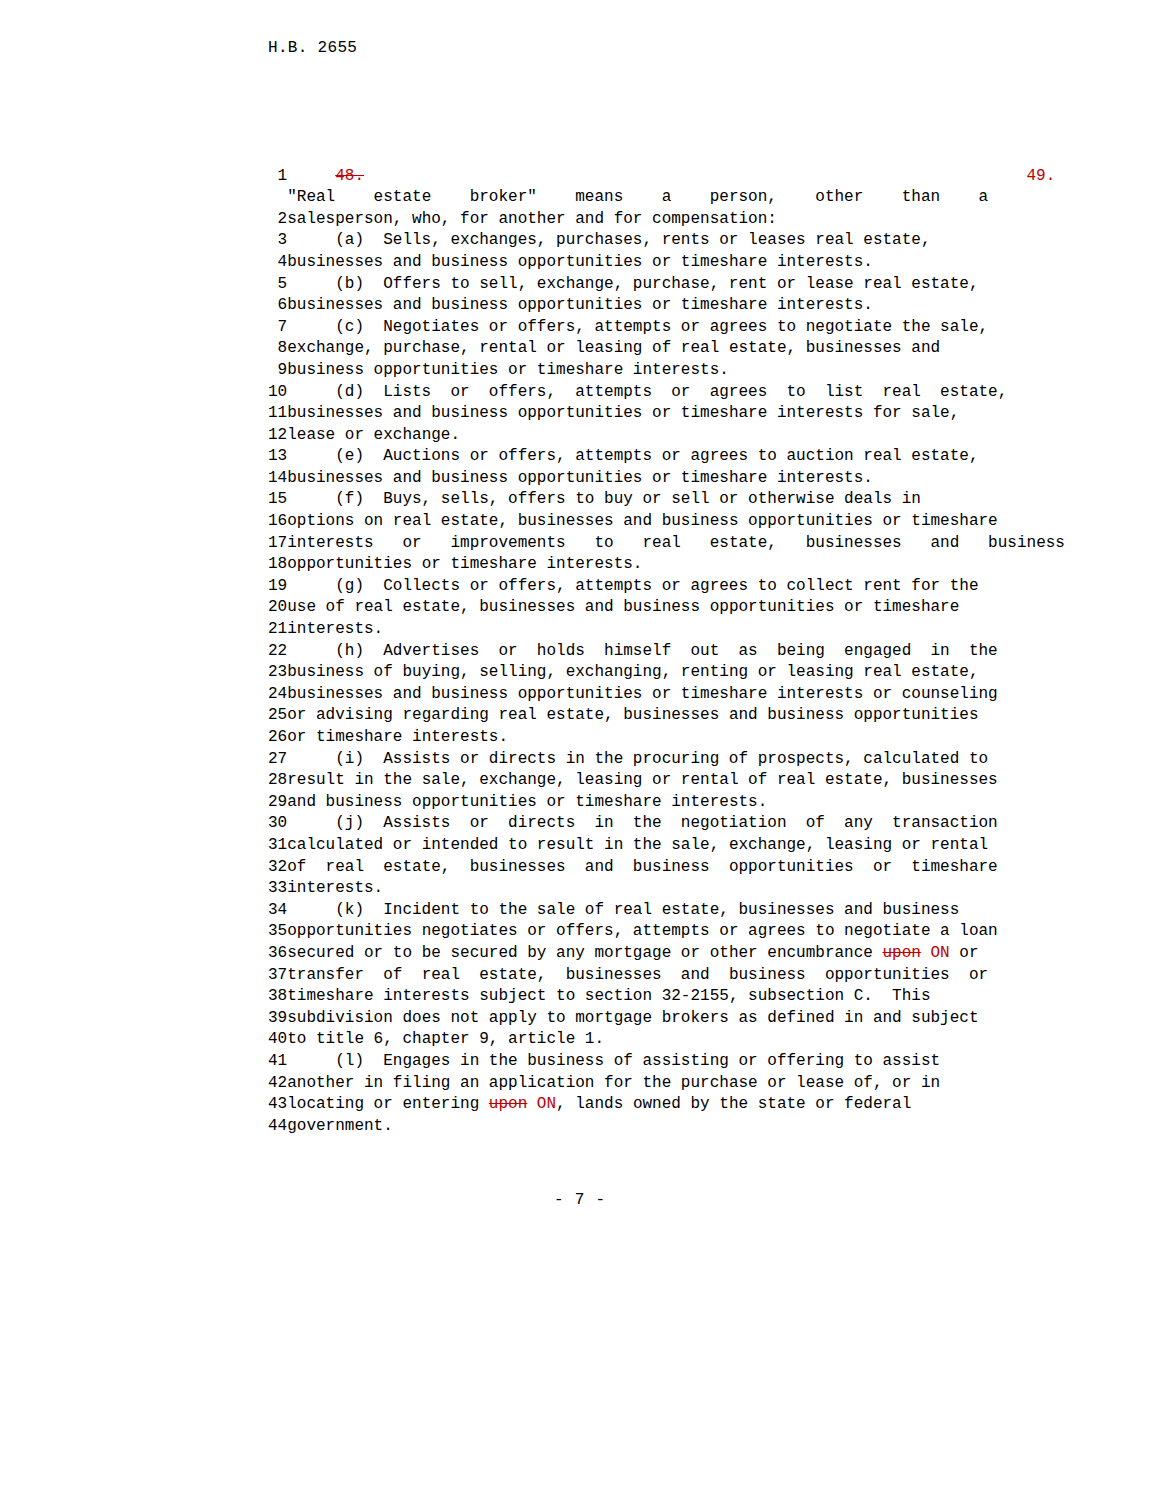H.B. 2655
| 1 | 48. 49. "Real estate broker" means a person, other than a |
| 2 | salesperson, who, for another and for compensation: |
| 3 | (a) Sells, exchanges, purchases, rents or leases real estate, |
| 4 | businesses and business opportunities or timeshare interests. |
| 5 | (b) Offers to sell, exchange, purchase, rent or lease real estate, |
| 6 | businesses and business opportunities or timeshare interests. |
| 7 | (c) Negotiates or offers, attempts or agrees to negotiate the sale, |
| 8 | exchange, purchase, rental or leasing of real estate, businesses and |
| 9 | business opportunities or timeshare interests. |
| 10 | (d) Lists or offers, attempts or agrees to list real estate, |
| 11 | businesses and business opportunities or timeshare interests for sale, |
| 12 | lease or exchange. |
| 13 | (e) Auctions or offers, attempts or agrees to auction real estate, |
| 14 | businesses and business opportunities or timeshare interests. |
| 15 | (f) Buys, sells, offers to buy or sell or otherwise deals in |
| 16 | options on real estate, businesses and business opportunities or timeshare |
| 17 | interests or improvements to real estate, businesses and business |
| 18 | opportunities or timeshare interests. |
| 19 | (g) Collects or offers, attempts or agrees to collect rent for the |
| 20 | use of real estate, businesses and business opportunities or timeshare |
| 21 | interests. |
| 22 | (h) Advertises or holds himself out as being engaged in the |
| 23 | business of buying, selling, exchanging, renting or leasing real estate, |
| 24 | businesses and business opportunities or timeshare interests or counseling |
| 25 | or advising regarding real estate, businesses and business opportunities |
| 26 | or timeshare interests. |
| 27 | (i) Assists or directs in the procuring of prospects, calculated to |
| 28 | result in the sale, exchange, leasing or rental of real estate, businesses |
| 29 | and business opportunities or timeshare interests. |
| 30 | (j) Assists or directs in the negotiation of any transaction |
| 31 | calculated or intended to result in the sale, exchange, leasing or rental |
| 32 | of real estate, businesses and business opportunities or timeshare |
| 33 | interests. |
| 34 | (k) Incident to the sale of real estate, businesses and business |
| 35 | opportunities negotiates or offers, attempts or agrees to negotiate a loan |
| 36 | secured or to be secured by any mortgage or other encumbrance upon ON or |
| 37 | transfer of real estate, businesses and business opportunities or |
| 38 | timeshare interests subject to section 32-2155, subsection C. This |
| 39 | subdivision does not apply to mortgage brokers as defined in and subject |
| 40 | to title 6, chapter 9, article 1. |
| 41 | (l) Engages in the business of assisting or offering to assist |
| 42 | another in filing an application for the purchase or lease of, or in |
| 43 | locating or entering upon ON , lands owned by the state or federal |
| 44 | government. |
- 7 -